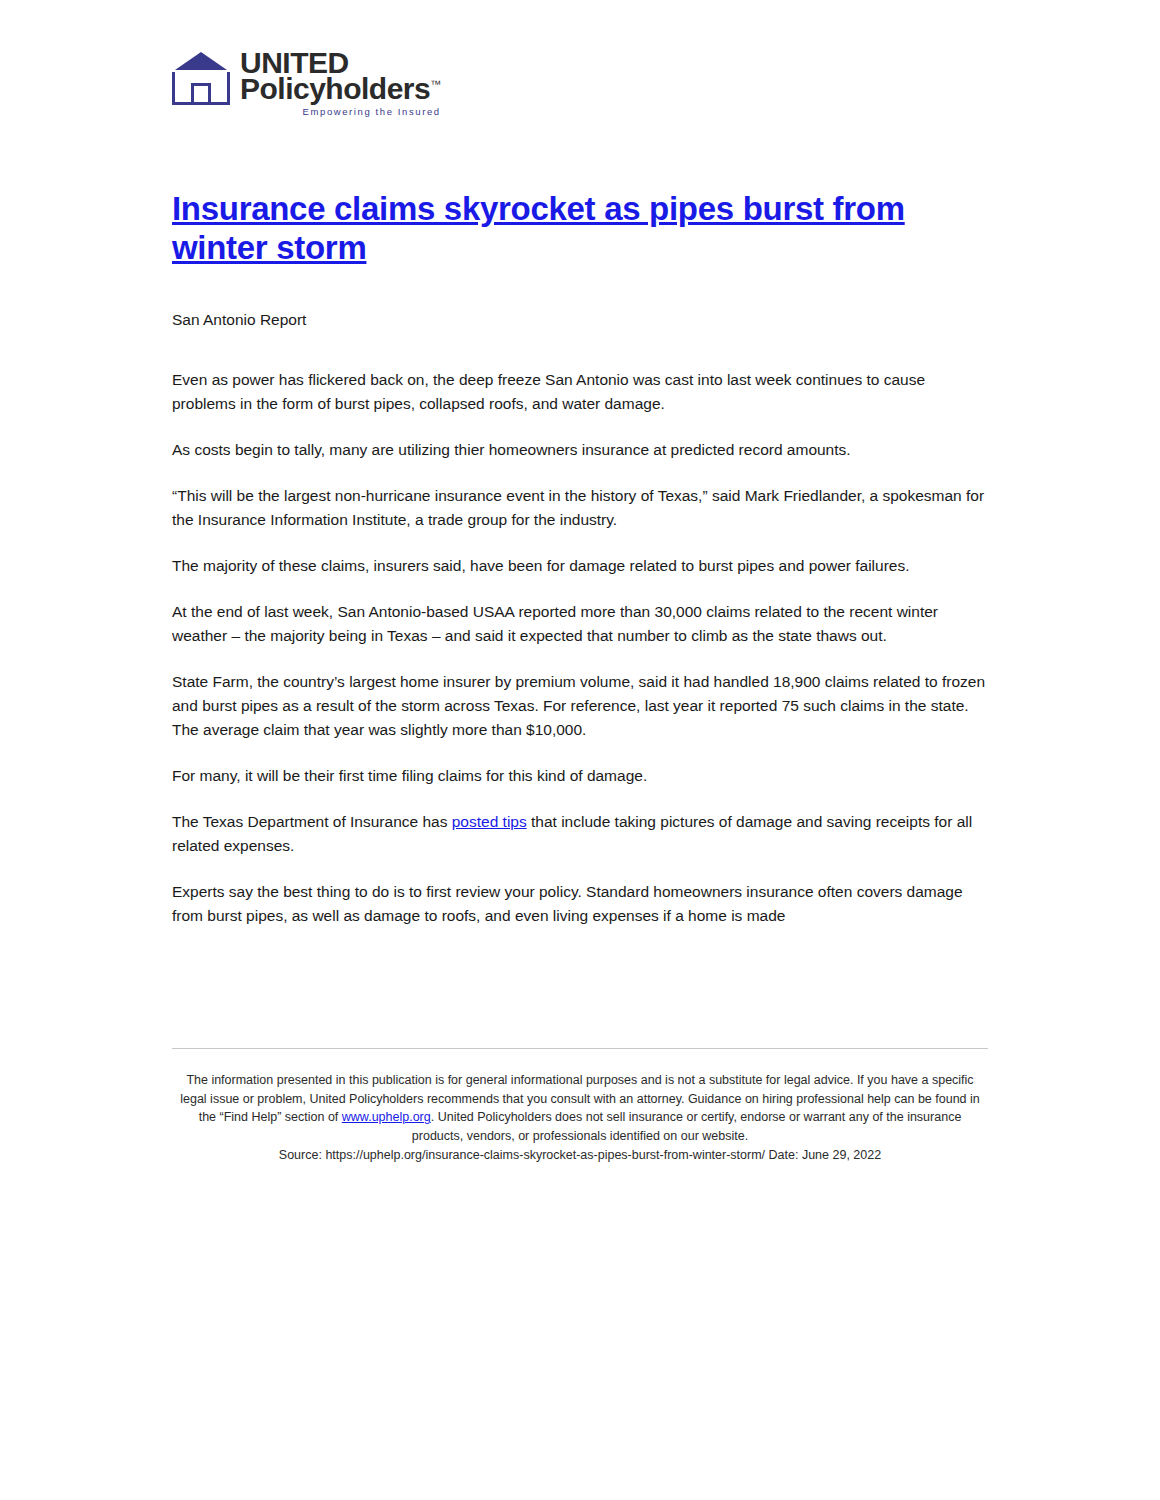UNITED Policyholders™
Empowering the Insured
Insurance claims skyrocket as pipes burst from winter storm
San Antonio Report
Even as power has flickered back on, the deep freeze San Antonio was cast into last week continues to cause problems in the form of burst pipes, collapsed roofs, and water damage.
As costs begin to tally, many are utilizing thier homeowners insurance at predicted record amounts.
“This will be the largest non-hurricane insurance event in the history of Texas,” said Mark Friedlander, a spokesman for the Insurance Information Institute, a trade group for the industry.
The majority of these claims, insurers said, have been for damage related to burst pipes and power failures.
At the end of last week, San Antonio-based USAA reported more than 30,000 claims related to the recent winter weather – the majority being in Texas – and said it expected that number to climb as the state thaws out.
State Farm, the country’s largest home insurer by premium volume, said it had handled 18,900 claims related to frozen and burst pipes as a result of the storm across Texas. For reference, last year it reported 75 such claims in the state. The average claim that year was slightly more than $10,000.
For many, it will be their first time filing claims for this kind of damage.
The Texas Department of Insurance has posted tips that include taking pictures of damage and saving receipts for all related expenses.
Experts say the best thing to do is to first review your policy. Standard homeowners insurance often covers damage from burst pipes, as well as damage to roofs, and even living expenses if a home is made
The information presented in this publication is for general informational purposes and is not a substitute for legal advice. If you have a specific legal issue or problem, United Policyholders recommends that you consult with an attorney. Guidance on hiring professional help can be found in the “Find Help” section of www.uphelp.org. United Policyholders does not sell insurance or certify, endorse or warrant any of the insurance products, vendors, or professionals identified on our website.
Source: https://uphelp.org/insurance-claims-skyrocket-as-pipes-burst-from-winter-storm/ Date: June 29, 2022